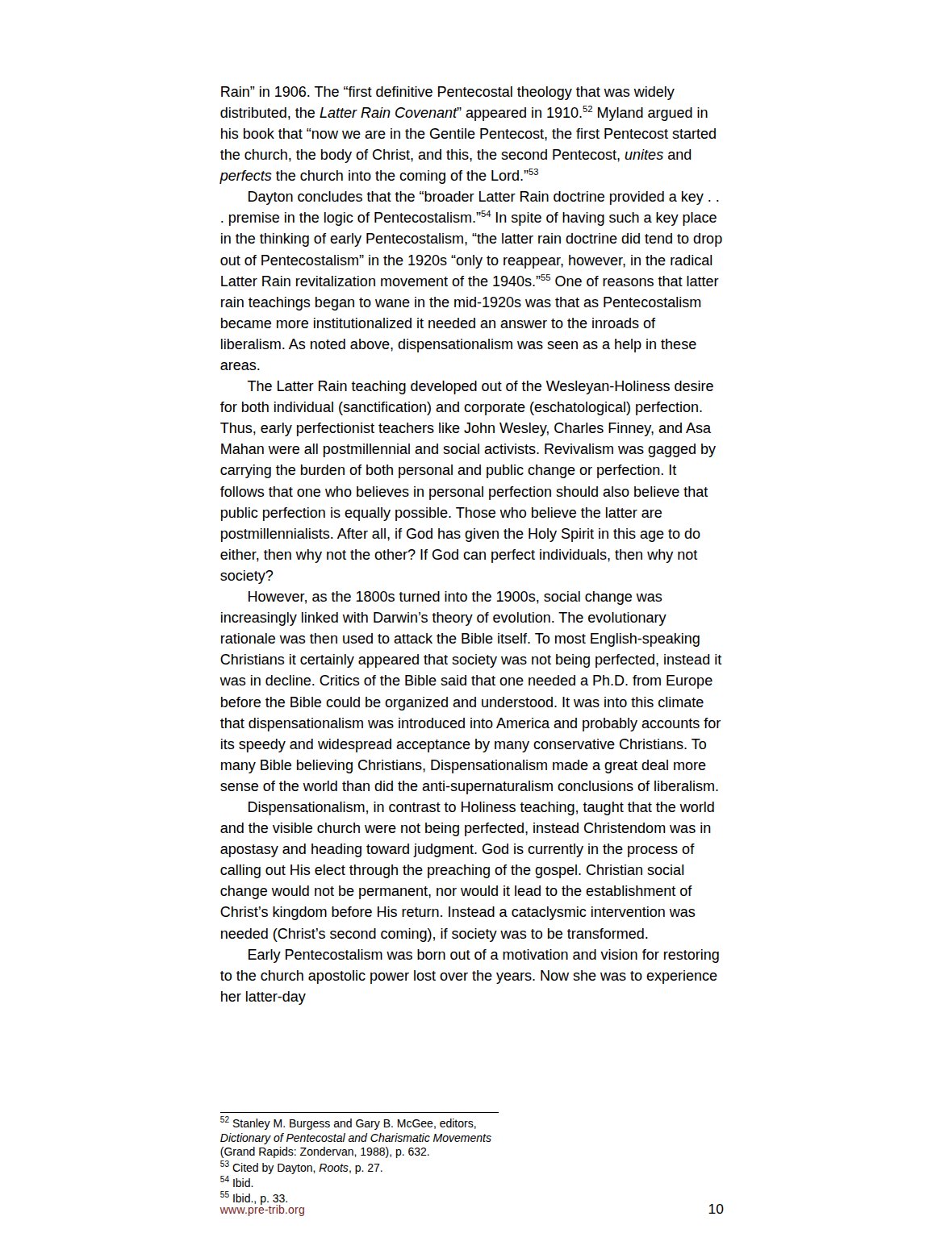Rain” in 1906. The “first definitive Pentecostal theology that was widely distributed, the Latter Rain Covenant” appeared in 1910.52 Myland argued in his book that “now we are in the Gentile Pentecost, the first Pentecost started the church, the body of Christ, and this, the second Pentecost, unites and perfects the church into the coming of the Lord.”53
Dayton concludes that the “broader Latter Rain doctrine provided a key . . . premise in the logic of Pentecostalism.”54 In spite of having such a key place in the thinking of early Pentecostalism, “the latter rain doctrine did tend to drop out of Pentecostalism” in the 1920s “only to reappear, however, in the radical Latter Rain revitalization movement of the 1940s.”55 One of reasons that latter rain teachings began to wane in the mid-1920s was that as Pentecostalism became more institutionalized it needed an answer to the inroads of liberalism. As noted above, dispensationalism was seen as a help in these areas.
The Latter Rain teaching developed out of the Wesleyan-Holiness desire for both individual (sanctification) and corporate (eschatological) perfection. Thus, early perfectionist teachers like John Wesley, Charles Finney, and Asa Mahan were all postmillennial and social activists. Revivalism was gagged by carrying the burden of both personal and public change or perfection. It follows that one who believes in personal perfection should also believe that public perfection is equally possible. Those who believe the latter are postmillennialists. After all, if God has given the Holy Spirit in this age to do either, then why not the other? If God can perfect individuals, then why not society?
However, as the 1800s turned into the 1900s, social change was increasingly linked with Darwin’s theory of evolution. The evolutionary rationale was then used to attack the Bible itself. To most English-speaking Christians it certainly appeared that society was not being perfected, instead it was in decline. Critics of the Bible said that one needed a Ph.D. from Europe before the Bible could be organized and understood. It was into this climate that dispensationalism was introduced into America and probably accounts for its speedy and widespread acceptance by many conservative Christians. To many Bible believing Christians, Dispensationalism made a great deal more sense of the world than did the anti-supernaturalism conclusions of liberalism.
Dispensationalism, in contrast to Holiness teaching, taught that the world and the visible church were not being perfected, instead Christendom was in apostasy and heading toward judgment. God is currently in the process of calling out His elect through the preaching of the gospel. Christian social change would not be permanent, nor would it lead to the establishment of Christ’s kingdom before His return. Instead a cataclysmic intervention was needed (Christ’s second coming), if society was to be transformed.
Early Pentecostalism was born out of a motivation and vision for restoring to the church apostolic power lost over the years. Now she was to experience her latter-day
52 Stanley M. Burgess and Gary B. McGee, editors, Dictionary of Pentecostal and Charismatic Movements (Grand Rapids: Zondervan, 1988), p. 632.
53 Cited by Dayton, Roots, p. 27.
54 Ibid.
55 Ibid., p. 33.
www.pre-trib.org 10